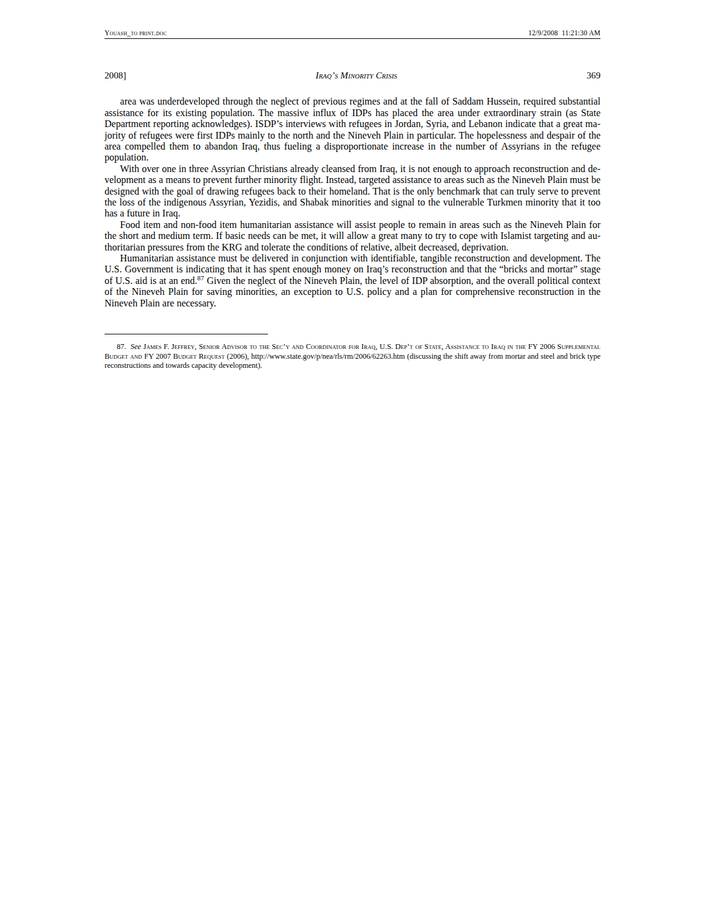Youash_to print.doc 12/9/2008 11:21:30 AM
2008] Iraq’s Minority Crisis 369
area was underdeveloped through the neglect of previous regimes and at the fall of Saddam Hussein, required substantial assistance for its existing population. The massive influx of IDPs has placed the area under extraordinary strain (as State Department reporting acknowledges). ISDP’s interviews with refugees in Jordan, Syria, and Lebanon indicate that a great majority of refugees were first IDPs mainly to the north and the Nineveh Plain in particular. The hopelessness and despair of the area compelled them to abandon Iraq, thus fueling a disproportionate increase in the number of Assyrians in the refugee population.
With over one in three Assyrian Christians already cleansed from Iraq, it is not enough to approach reconstruction and development as a means to prevent further minority flight. Instead, targeted assistance to areas such as the Nineveh Plain must be designed with the goal of drawing refugees back to their homeland. That is the only benchmark that can truly serve to prevent the loss of the indigenous Assyrian, Yezidis, and Shabak minorities and signal to the vulnerable Turkmen minority that it too has a future in Iraq.
Food item and non-food item humanitarian assistance will assist people to remain in areas such as the Nineveh Plain for the short and medium term. If basic needs can be met, it will allow a great many to try to cope with Islamist targeting and authoritarian pressures from the KRG and tolerate the conditions of relative, albeit decreased, deprivation.
Humanitarian assistance must be delivered in conjunction with identifiable, tangible reconstruction and development. The U.S. Government is indicating that it has spent enough money on Iraq’s reconstruction and that the “bricks and mortar” stage of U.S. aid is at an end.87 Given the neglect of the Nineveh Plain, the level of IDP absorption, and the overall political context of the Nineveh Plain for saving minorities, an exception to U.S. policy and a plan for comprehensive reconstruction in the Nineveh Plain are necessary.
87. See James F. Jeffrey, Senior Advisor to the Sec’y and Coordinator for Iraq, U.S. Dep’t of State, Assistance to Iraq in the FY 2006 Supplemental Budget and FY 2007 Budget Request (2006), http://www.state.gov/p/nea/rls/rm/2006/62263.htm (discussing the shift away from mortar and steel and brick type reconstructions and towards capacity development).